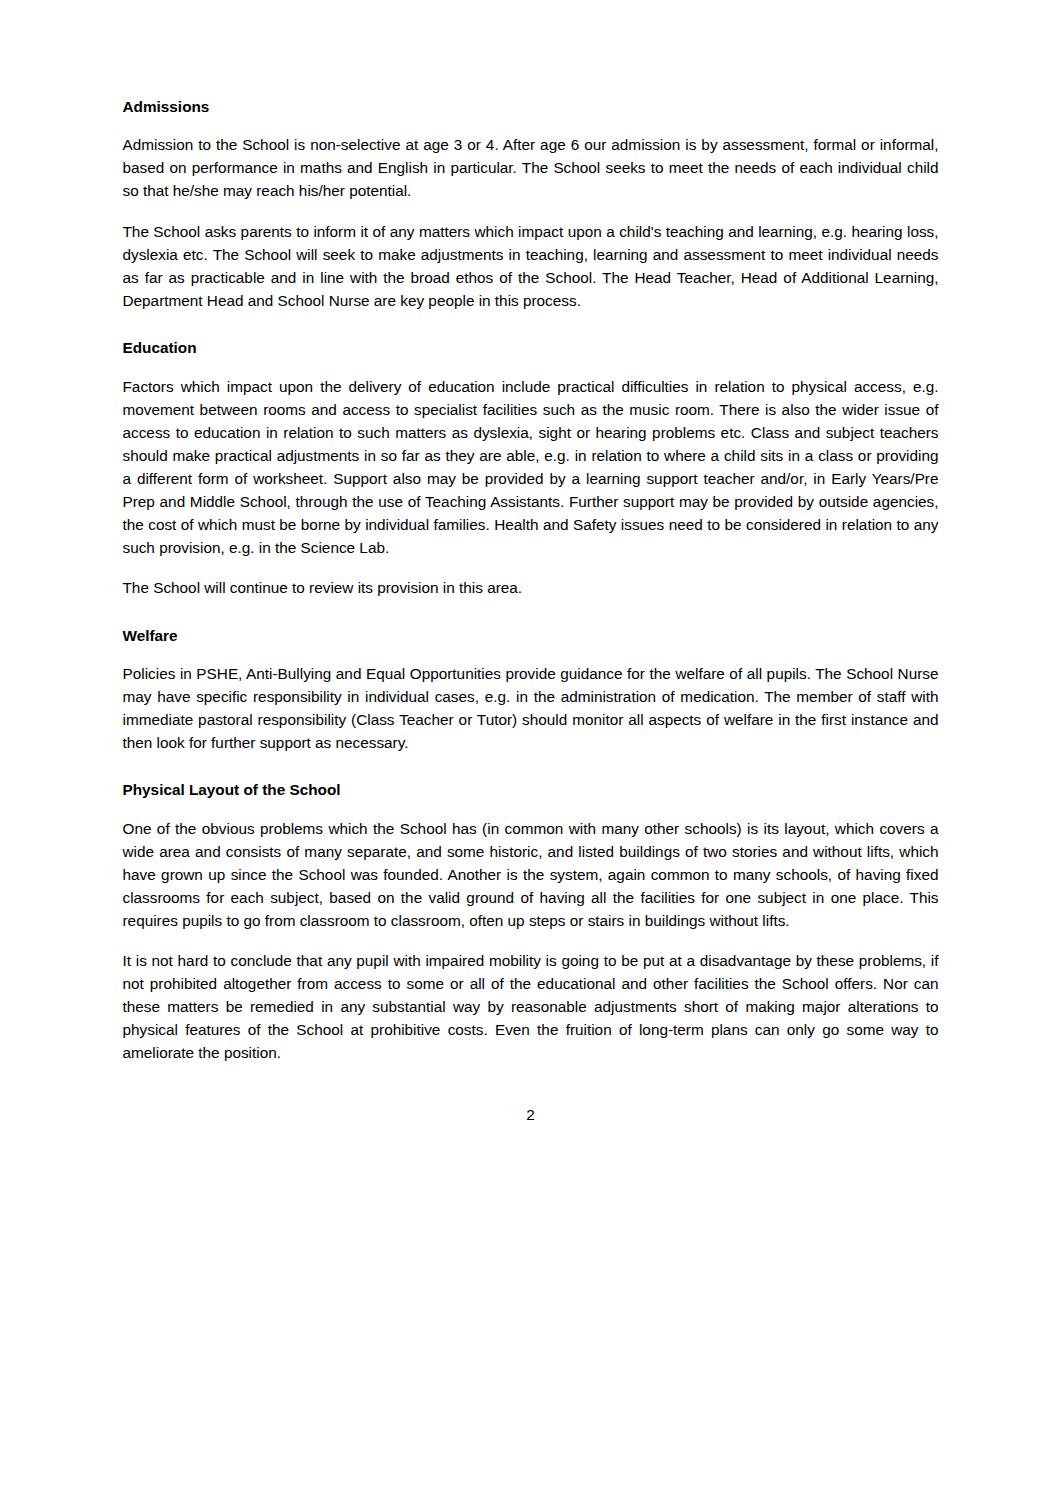Admissions
Admission to the School is non-selective at age 3 or 4. After age 6 our admission is by assessment, formal or informal, based on performance in maths and English in particular. The School seeks to meet the needs of each individual child so that he/she may reach his/her potential.
The School asks parents to inform it of any matters which impact upon a child's teaching and learning, e.g. hearing loss, dyslexia etc. The School will seek to make adjustments in teaching, learning and assessment to meet individual needs as far as practicable and in line with the broad ethos of the School. The Head Teacher, Head of Additional Learning, Department Head and School Nurse are key people in this process.
Education
Factors which impact upon the delivery of education include practical difficulties in relation to physical access, e.g. movement between rooms and access to specialist facilities such as the music room. There is also the wider issue of access to education in relation to such matters as dyslexia, sight or hearing problems etc. Class and subject teachers should make practical adjustments in so far as they are able, e.g. in relation to where a child sits in a class or providing a different form of worksheet. Support also may be provided by a learning support teacher and/or, in Early Years/Pre Prep and Middle School, through the use of Teaching Assistants. Further support may be provided by outside agencies, the cost of which must be borne by individual families. Health and Safety issues need to be considered in relation to any such provision, e.g. in the Science Lab.
The School will continue to review its provision in this area.
Welfare
Policies in PSHE, Anti-Bullying and Equal Opportunities provide guidance for the welfare of all pupils. The School Nurse may have specific responsibility in individual cases, e.g. in the administration of medication. The member of staff with immediate pastoral responsibility (Class Teacher or Tutor) should monitor all aspects of welfare in the first instance and then look for further support as necessary.
Physical Layout of the School
One of the obvious problems which the School has (in common with many other schools) is its layout, which covers a wide area and consists of many separate, and some historic, and listed buildings of two stories and without lifts, which have grown up since the School was founded. Another is the system, again common to many schools, of having fixed classrooms for each subject, based on the valid ground of having all the facilities for one subject in one place. This requires pupils to go from classroom to classroom, often up steps or stairs in buildings without lifts.
It is not hard to conclude that any pupil with impaired mobility is going to be put at a disadvantage by these problems, if not prohibited altogether from access to some or all of the educational and other facilities the School offers. Nor can these matters be remedied in any substantial way by reasonable adjustments short of making major alterations to physical features of the School at prohibitive costs. Even the fruition of long-term plans can only go some way to ameliorate the position.
2